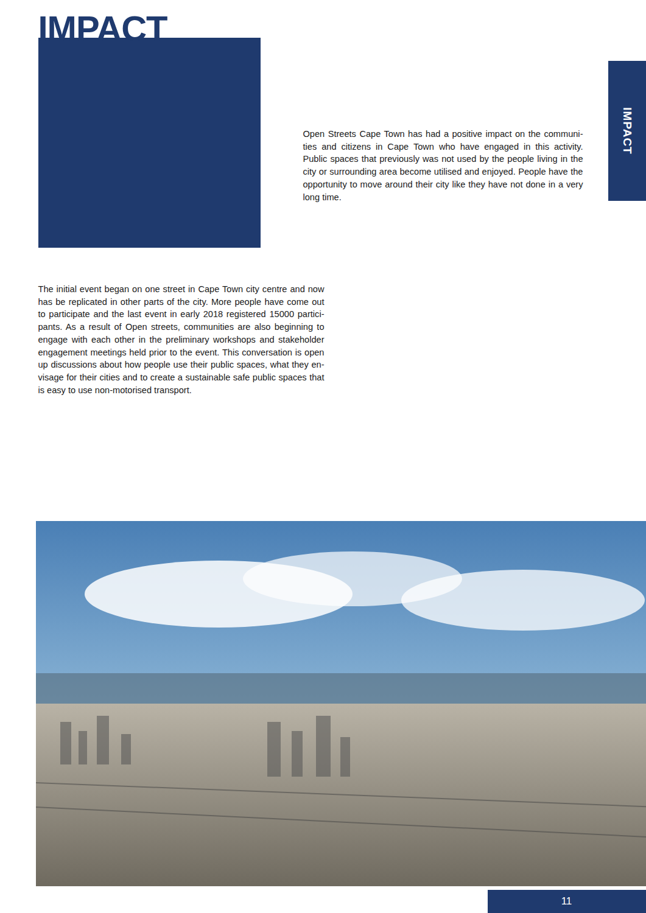IMPACT
IMPACT
Open Streets Cape Town has had a positive impact on the communities and citizens in Cape Town who have engaged in this activity. Public spaces that previously was not used by the people living in the city or surrounding area become utilised and enjoyed. People have the opportunity to move around their city like they have not done in a very long time.
The initial event began on one street in Cape Town city centre and now has be replicated in other parts of the city. More people have come out to participate and the last event in early 2018 registered 15000 participants. As a result of Open streets, communities are also beginning to engage with each other in the preliminary workshops and stakeholder engagement meetings held prior to the event. This conversation is open up discussions about how people use their public spaces, what they envisage for their cities and to create a sustainable safe public spaces that is easy to use non-motorised transport.
11